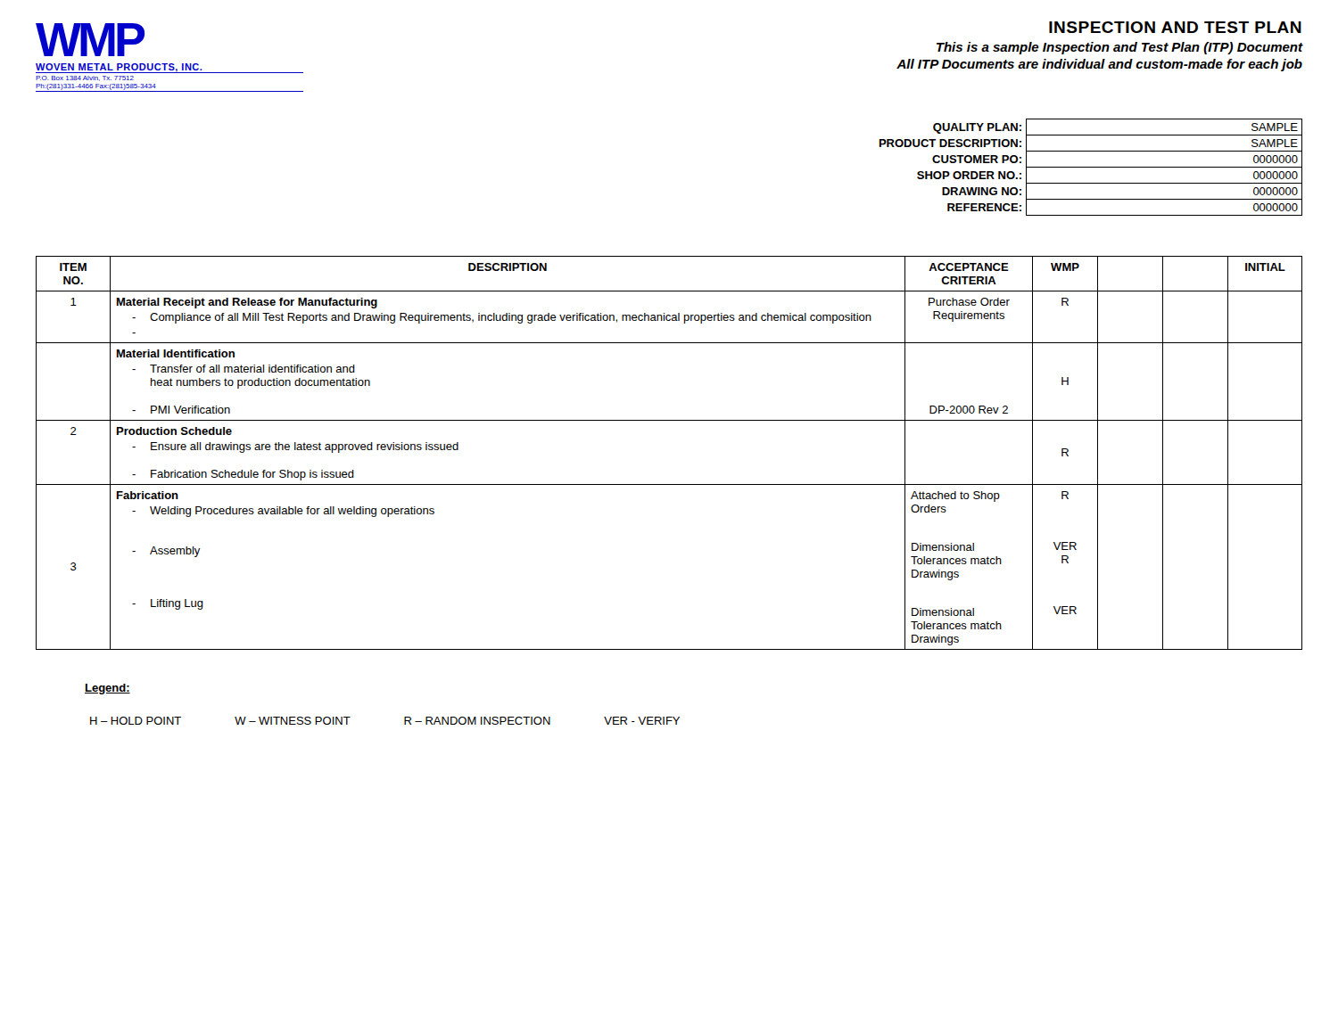WMP
WOVEN METAL PRODUCTS, INC.
P.O. Box 1384 Alvin, Tx. 77512
Ph:(281)331-4466 Fax:(281)585-3434
INSPECTION AND TEST PLAN
This is a sample Inspection and Test Plan (ITP) Document
All ITP Documents are individual and custom-made for each job
| QUALITY PLAN: | SAMPLE |
| PRODUCT DESCRIPTION: | SAMPLE |
| CUSTOMER PO: | 0000000 |
| SHOP ORDER NO.: | 0000000 |
| DRAWING NO: | 0000000 |
| REFERENCE: | 0000000 |
| ITEM NO. | DESCRIPTION | ACCEPTANCE CRITERIA | WMP | | | INITIAL |
| --- | --- | --- | --- | --- | --- | --- |
| 1 | Material Receipt and Release for Manufacturing Compliance of all Mill Test Reports and Drawing Requirements, including grade verification, mechanical properties and chemical composition | Purchase Order Requirements | R | | | |
| | Material Identification Transfer of all material identification and heat numbers to production documentation PMI Verification | DP-2000 Rev 2 | H | | | |
| 2 | Production Schedule Ensure all drawings are the latest approved revisions issued Fabrication Schedule for Shop is issued | | R | | | |
| 3 | Fabrication Welding Procedures available for all welding operations Assembly Lifting Lug | Attached to Shop Orders Dimensional Tolerances match Drawings Dimensional Tolerances match Drawings | R VER R VER | | | |
Legend:
H – HOLD POINT W – WITNESS POINT R – RANDOM INSPECTION VER - VERIFY